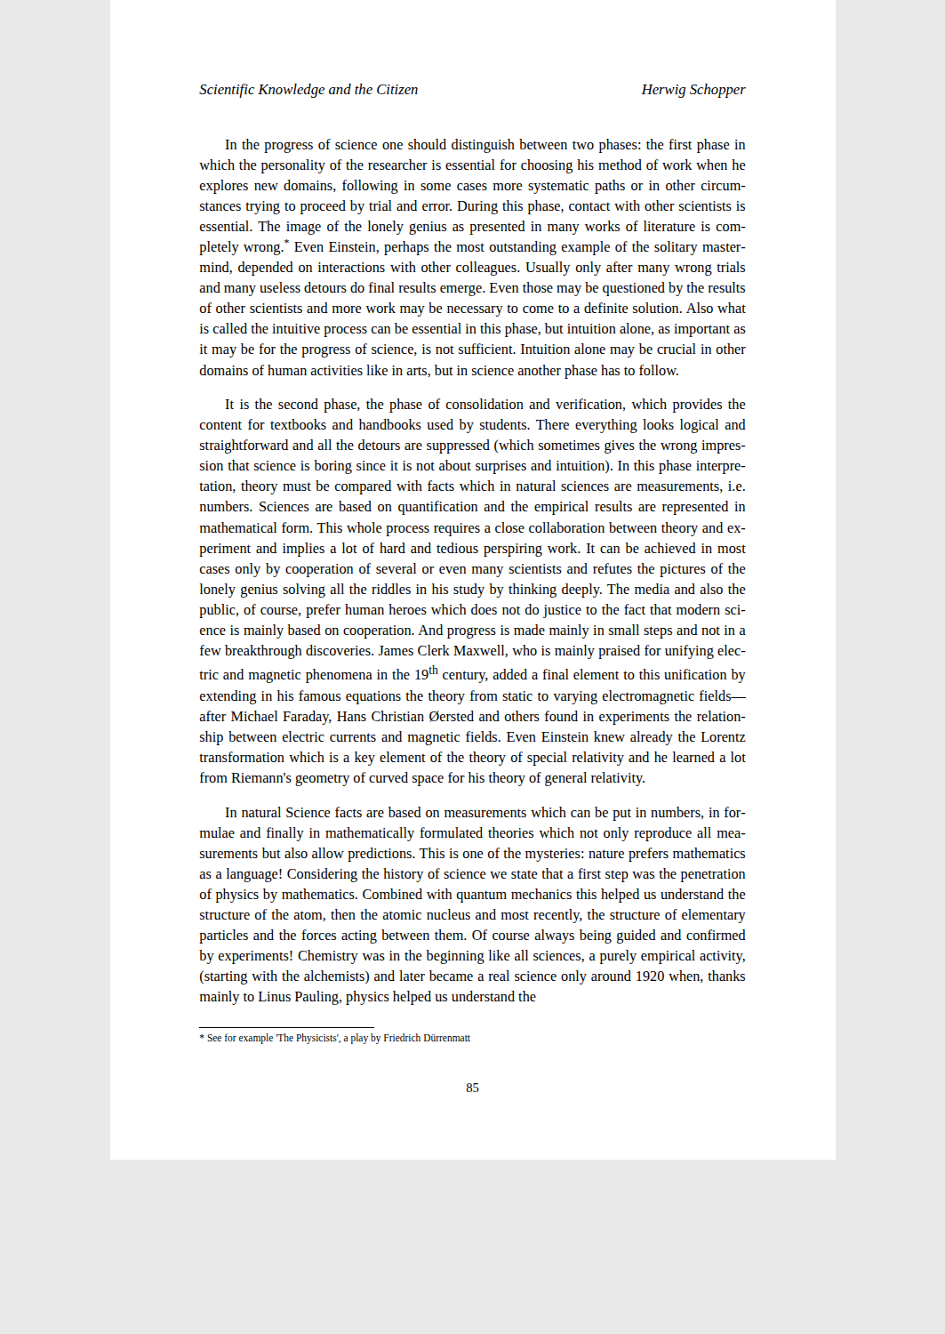Scientific Knowledge and the Citizen
Herwig Schopper
In the progress of science one should distinguish between two phases: the first phase in which the personality of the researcher is essential for choosing his method of work when he explores new domains, following in some cases more systematic paths or in other circumstances trying to proceed by trial and error. During this phase, contact with other scientists is essential. The image of the lonely genius as presented in many works of literature is completely wrong.* Even Einstein, perhaps the most outstanding example of the solitary mastermind, depended on interactions with other colleagues. Usually only after many wrong trials and many useless detours do final results emerge. Even those may be questioned by the results of other scientists and more work may be necessary to come to a definite solution. Also what is called the intuitive process can be essential in this phase, but intuition alone, as important as it may be for the progress of science, is not sufficient. Intuition alone may be crucial in other domains of human activities like in arts, but in science another phase has to follow.
It is the second phase, the phase of consolidation and verification, which provides the content for textbooks and handbooks used by students. There everything looks logical and straightforward and all the detours are suppressed (which sometimes gives the wrong impression that science is boring since it is not about surprises and intuition). In this phase interpretation, theory must be compared with facts which in natural sciences are measurements, i.e. numbers. Sciences are based on quantification and the empirical results are represented in mathematical form. This whole process requires a close collaboration between theory and experiment and implies a lot of hard and tedious perspiring work. It can be achieved in most cases only by cooperation of several or even many scientists and refutes the pictures of the lonely genius solving all the riddles in his study by thinking deeply. The media and also the public, of course, prefer human heroes which does not do justice to the fact that modern science is mainly based on cooperation. And progress is made mainly in small steps and not in a few breakthrough discoveries. James Clerk Maxwell, who is mainly praised for unifying electric and magnetic phenomena in the 19th century, added a final element to this unification by extending in his famous equations the theory from static to varying electromagnetic fields—after Michael Faraday, Hans Christian Øersted and others found in experiments the relationship between electric currents and magnetic fields. Even Einstein knew already the Lorentz transformation which is a key element of the theory of special relativity and he learned a lot from Riemann's geometry of curved space for his theory of general relativity.
In natural Science facts are based on measurements which can be put in numbers, in formulae and finally in mathematically formulated theories which not only reproduce all measurements but also allow predictions. This is one of the mysteries: nature prefers mathematics as a language! Considering the history of science we state that a first step was the penetration of physics by mathematics. Combined with quantum mechanics this helped us understand the structure of the atom, then the atomic nucleus and most recently, the structure of elementary particles and the forces acting between them. Of course always being guided and confirmed by experiments! Chemistry was in the beginning like all sciences, a purely empirical activity, (starting with the alchemists) and later became a real science only around 1920 when, thanks mainly to Linus Pauling, physics helped us understand the
* See for example 'The Physicists', a play by Friedrich Dürrenmatt
85